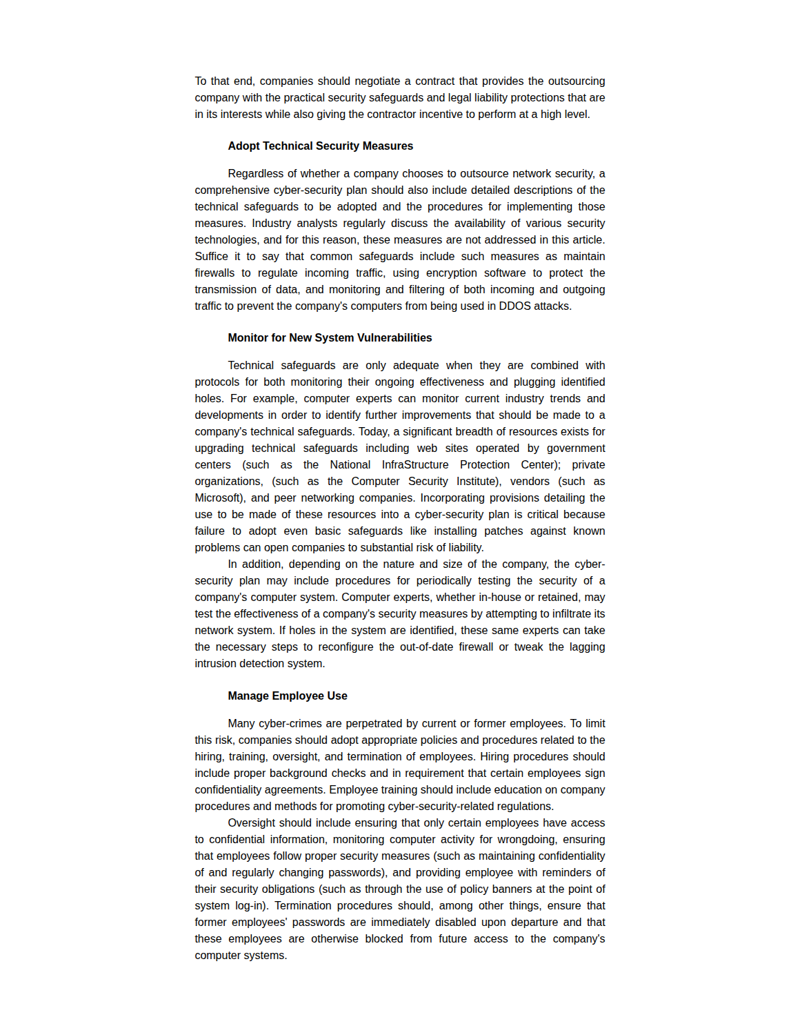To that end, companies should negotiate a contract that provides the outsourcing company with the practical security safeguards and legal liability protections that are in its interests while also giving the contractor incentive to perform at a high level.
Adopt Technical Security Measures
Regardless of whether a company chooses to outsource network security, a comprehensive cyber-security plan should also include detailed descriptions of the technical safeguards to be adopted and the procedures for implementing those measures. Industry analysts regularly discuss the availability of various security technologies, and for this reason, these measures are not addressed in this article. Suffice it to say that common safeguards include such measures as maintain firewalls to regulate incoming traffic, using encryption software to protect the transmission of data, and monitoring and filtering of both incoming and outgoing traffic to prevent the company's computers from being used in DDOS attacks.
Monitor for New System Vulnerabilities
Technical safeguards are only adequate when they are combined with protocols for both monitoring their ongoing effectiveness and plugging identified holes. For example, computer experts can monitor current industry trends and developments in order to identify further improvements that should be made to a company's technical safeguards. Today, a significant breadth of resources exists for upgrading technical safeguards including web sites operated by government centers (such as the National InfraStructure Protection Center); private organizations, (such as the Computer Security Institute), vendors (such as Microsoft), and peer networking companies. Incorporating provisions detailing the use to be made of these resources into a cyber-security plan is critical because failure to adopt even basic safeguards like installing patches against known problems can open companies to substantial risk of liability.
In addition, depending on the nature and size of the company, the cyber-security plan may include procedures for periodically testing the security of a company's computer system. Computer experts, whether in-house or retained, may test the effectiveness of a company's security measures by attempting to infiltrate its network system. If holes in the system are identified, these same experts can take the necessary steps to reconfigure the out-of-date firewall or tweak the lagging intrusion detection system.
Manage Employee Use
Many cyber-crimes are perpetrated by current or former employees. To limit this risk, companies should adopt appropriate policies and procedures related to the hiring, training, oversight, and termination of employees. Hiring procedures should include proper background checks and in requirement that certain employees sign confidentiality agreements. Employee training should include education on company procedures and methods for promoting cyber-security-related regulations.
Oversight should include ensuring that only certain employees have access to confidential information, monitoring computer activity for wrongdoing, ensuring that employees follow proper security measures (such as maintaining confidentiality of and regularly changing passwords), and providing employee with reminders of their security obligations (such as through the use of policy banners at the point of system log-in). Termination procedures should, among other things, ensure that former employees' passwords are immediately disabled upon departure and that these employees are otherwise blocked from future access to the company's computer systems.